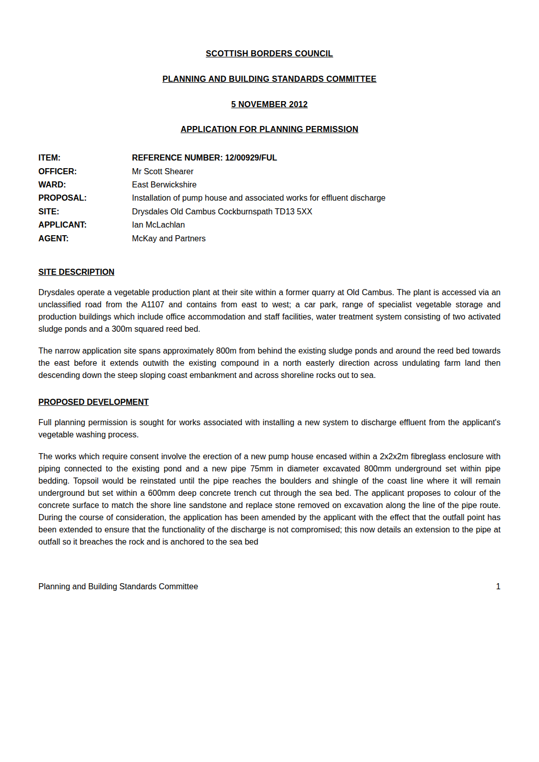SCOTTISH BORDERS COUNCIL
PLANNING AND BUILDING STANDARDS COMMITTEE
5 NOVEMBER 2012
APPLICATION FOR PLANNING PERMISSION
| ITEM: | REFERENCE NUMBER: 12/00929/FUL |
| OFFICER: | Mr Scott Shearer |
| WARD: | East Berwickshire |
| PROPOSAL: | Installation of pump house and associated works for effluent discharge |
| SITE: | Drysdales Old Cambus Cockburnspath TD13 5XX |
| APPLICANT: | Ian McLachlan |
| AGENT: | McKay and Partners |
SITE DESCRIPTION
Drysdales operate a vegetable production plant at their site within a former quarry at Old Cambus. The plant is accessed via an unclassified road from the A1107 and contains from east to west; a car park, range of specialist vegetable storage and production buildings which include office accommodation and staff facilities, water treatment system consisting of two activated sludge ponds and a 300m squared reed bed.
The narrow application site spans approximately 800m from behind the existing sludge ponds and around the reed bed towards the east before it extends outwith the existing compound in a north easterly direction across undulating farm land then descending down the steep sloping coast embankment and across shoreline rocks out to sea.
PROPOSED DEVELOPMENT
Full planning permission is sought for works associated with installing a new system to discharge effluent from the applicant's vegetable washing process.
The works which require consent involve the erection of a new pump house encased within a 2x2x2m fibreglass enclosure with piping connected to the existing pond and a new pipe 75mm in diameter excavated 800mm underground set within pipe bedding. Topsoil would be reinstated until the pipe reaches the boulders and shingle of the coast line where it will remain underground but set within a 600mm deep concrete trench cut through the sea bed. The applicant proposes to colour of the concrete surface to match the shore line sandstone and replace stone removed on excavation along the line of the pipe route. During the course of consideration, the application has been amended by the applicant with the effect that the outfall point has been extended to ensure that the functionality of the discharge is not compromised; this now details an extension to the pipe at outfall so it breaches the rock and is anchored to the sea bed
Planning and Building Standards Committee 1